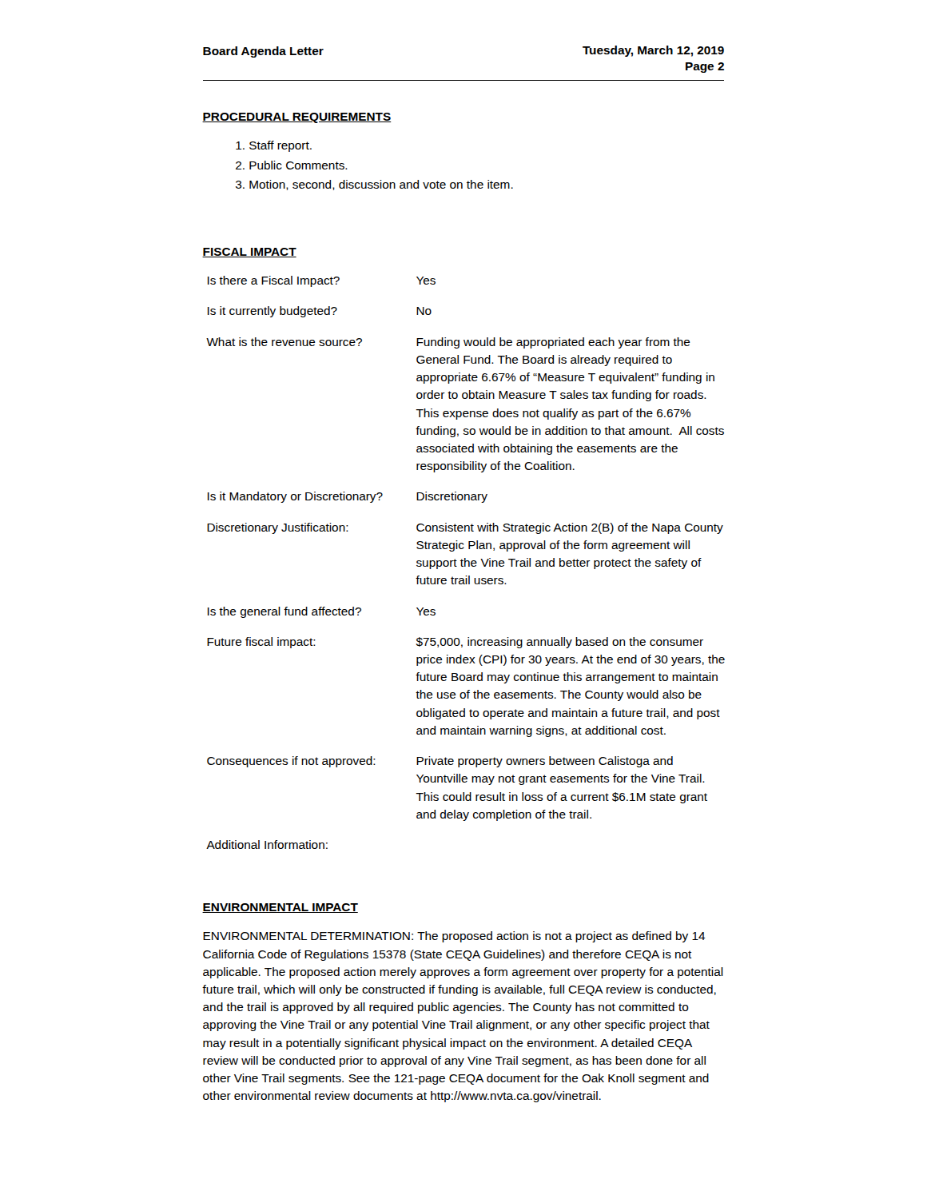Board Agenda Letter
Tuesday, March 12, 2019
Page 2
PROCEDURAL REQUIREMENTS
Staff report.
Public Comments.
Motion, second, discussion and vote on the item.
FISCAL IMPACT
| Is there a Fiscal Impact? | Yes |
| Is it currently budgeted? | No |
| What is the revenue source? | Funding would be appropriated each year from the General Fund. The Board is already required to appropriate 6.67% of “Measure T equivalent” funding in order to obtain Measure T sales tax funding for roads. This expense does not qualify as part of the 6.67% funding, so would be in addition to that amount. All costs associated with obtaining the easements are the responsibility of the Coalition. |
| Is it Mandatory or Discretionary? | Discretionary |
| Discretionary Justification: | Consistent with Strategic Action 2(B) of the Napa County Strategic Plan, approval of the form agreement will support the Vine Trail and better protect the safety of future trail users. |
| Is the general fund affected? | Yes |
| Future fiscal impact: | $75,000, increasing annually based on the consumer price index (CPI) for 30 years. At the end of 30 years, the future Board may continue this arrangement to maintain the use of the easements. The County would also be obligated to operate and maintain a future trail, and post and maintain warning signs, at additional cost. |
| Consequences if not approved: | Private property owners between Calistoga and Yountville may not grant easements for the Vine Trail. This could result in loss of a current $6.1M state grant and delay completion of the trail. |
| Additional Information: | |
ENVIRONMENTAL IMPACT
ENVIRONMENTAL DETERMINATION: The proposed action is not a project as defined by 14 California Code of Regulations 15378 (State CEQA Guidelines) and therefore CEQA is not applicable. The proposed action merely approves a form agreement over property for a potential future trail, which will only be constructed if funding is available, full CEQA review is conducted, and the trail is approved by all required public agencies. The County has not committed to approving the Vine Trail or any potential Vine Trail alignment, or any other specific project that may result in a potentially significant physical impact on the environment. A detailed CEQA review will be conducted prior to approval of any Vine Trail segment, as has been done for all other Vine Trail segments. See the 121-page CEQA document for the Oak Knoll segment and other environmental review documents at http://www.nvta.ca.gov/vinetrail.